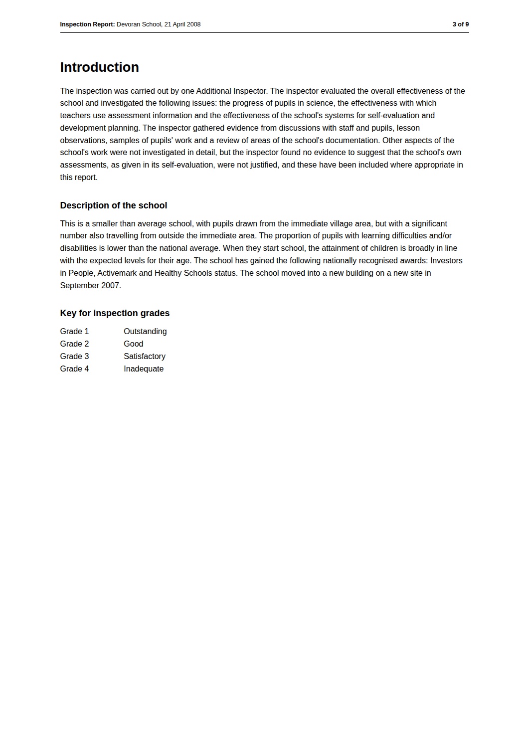Inspection Report: Devoran School, 21 April 2008
3 of 9
Introduction
The inspection was carried out by one Additional Inspector. The inspector evaluated the overall effectiveness of the school and investigated the following issues: the progress of pupils in science, the effectiveness with which teachers use assessment information and the effectiveness of the school's systems for self-evaluation and development planning. The inspector gathered evidence from discussions with staff and pupils, lesson observations, samples of pupils' work and a review of areas of the school's documentation. Other aspects of the school's work were not investigated in detail, but the inspector found no evidence to suggest that the school's own assessments, as given in its self-evaluation, were not justified, and these have been included where appropriate in this report.
Description of the school
This is a smaller than average school, with pupils drawn from the immediate village area, but with a significant number also travelling from outside the immediate area. The proportion of pupils with learning difficulties and/or disabilities is lower than the national average. When they start school, the attainment of children is broadly in line with the expected levels for their age. The school has gained the following nationally recognised awards: Investors in People, Activemark and Healthy Schools status. The school moved into a new building on a new site in September 2007.
Key for inspection grades
| Grade 1 | Outstanding |
| Grade 2 | Good |
| Grade 3 | Satisfactory |
| Grade 4 | Inadequate |